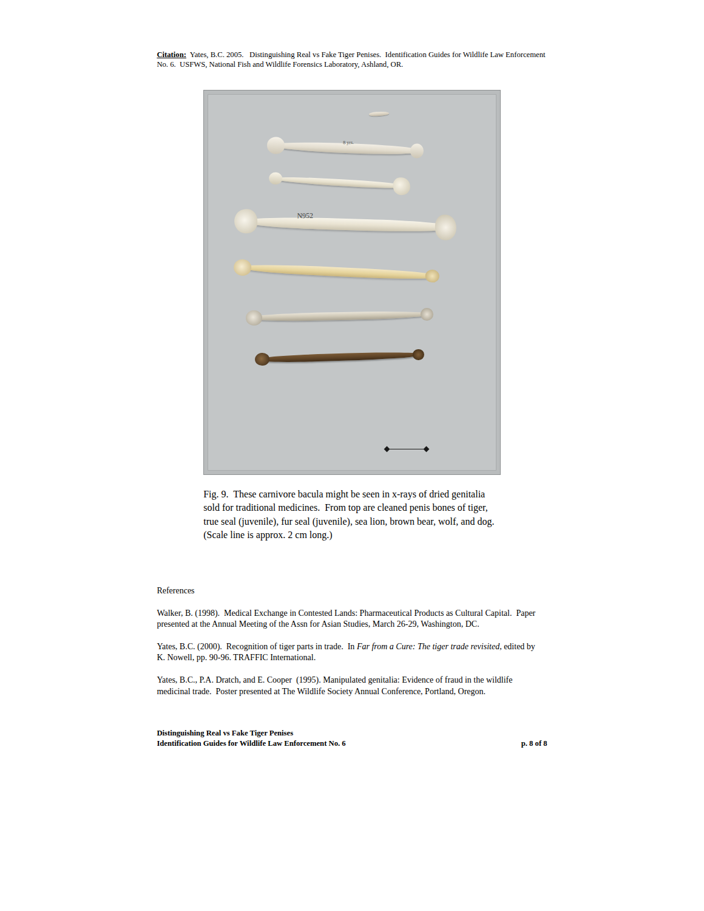Citation: Yates, B.C. 2005. Distinguishing Real vs Fake Tiger Penises. Identification Guides for Wildlife Law Enforcement No. 6. USFWS, National Fish and Wildlife Forensics Laboratory, Ashland, OR.
8 yrs.
N952
Fig. 9. These carnivore bacula might be seen in x-rays of dried genitalia sold for traditional medicines. From top are cleaned penis bones of tiger, true seal (juvenile), fur seal (juvenile), sea lion, brown bear, wolf, and dog. (Scale line is approx. 2 cm long.)
References
Walker, B. (1998). Medical Exchange in Contested Lands: Pharmaceutical Products as Cultural Capital. Paper presented at the Annual Meeting of the Assn for Asian Studies, March 26-29, Washington, DC.
Yates, B.C. (2000). Recognition of tiger parts in trade. In Far from a Cure: The tiger trade revisited, edited by K. Nowell, pp. 90-96. TRAFFIC International.
Yates, B.C., P.A. Dratch, and E. Cooper (1995). Manipulated genitalia: Evidence of fraud in the wildlife medicinal trade. Poster presented at The Wildlife Society Annual Conference, Portland, Oregon.
Distinguishing Real vs Fake Tiger Penises
Identification Guides for Wildlife Law Enforcement No. 6
p. 8 of 8